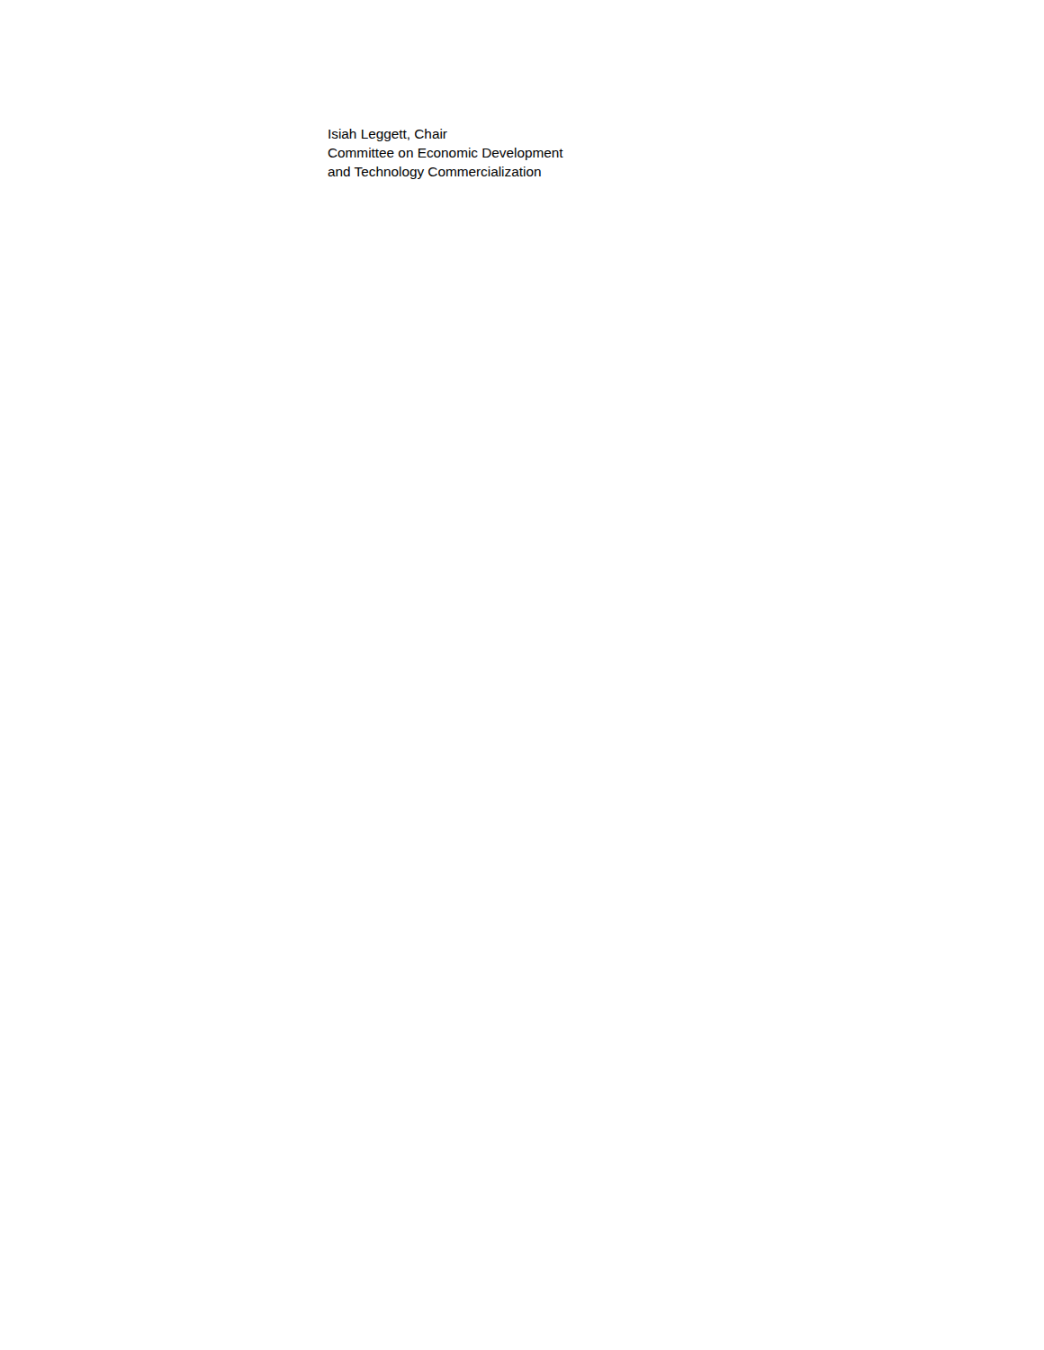Isiah Leggett, Chair
Committee on Economic Development
and Technology Commercialization